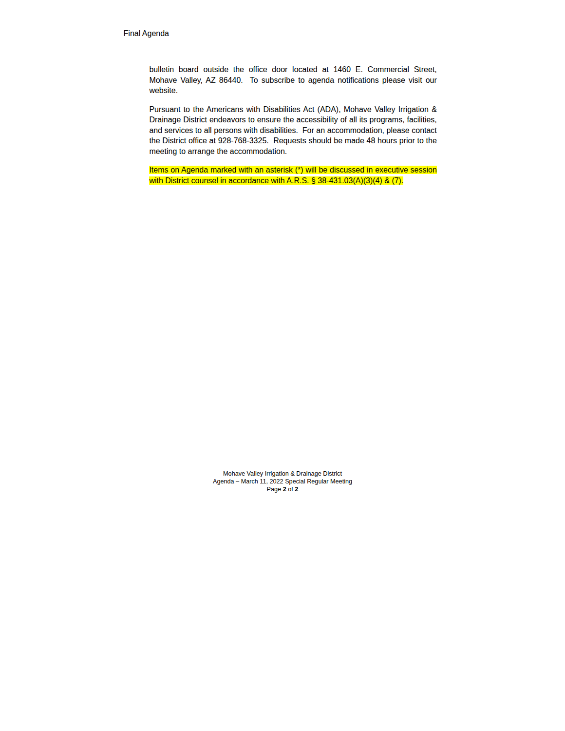Final Agenda
bulletin board outside the office door located at 1460 E. Commercial Street, Mohave Valley, AZ 86440. To subscribe to agenda notifications please visit our website.
Pursuant to the Americans with Disabilities Act (ADA), Mohave Valley Irrigation & Drainage District endeavors to ensure the accessibility of all its programs, facilities, and services to all persons with disabilities. For an accommodation, please contact the District office at 928-768-3325. Requests should be made 48 hours prior to the meeting to arrange the accommodation.
Items on Agenda marked with an asterisk (*) will be discussed in executive session with District counsel in accordance with A.R.S. § 38-431.03(A)(3)(4) & (7).
Mohave Valley Irrigation & Drainage District
Agenda – March 11, 2022 Special Regular Meeting
Page 2 of 2